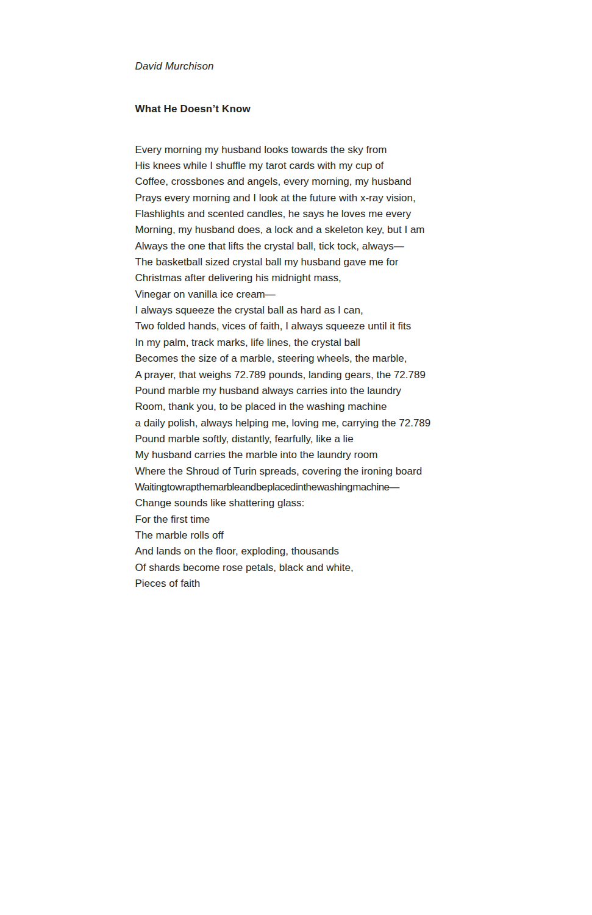David Murchison
What He Doesn’t Know
Every morning my husband looks towards the sky from His knees while I shuffle my tarot cards with my cup of Coffee, crossbones and angels, every morning, my husband Prays every morning and I look at the future with x-ray vision, Flashlights and scented candles, he says he loves me every Morning, my husband does, a lock and a skeleton key, but I am Always the one that lifts the crystal ball, tick tock, always— The basketball sized crystal ball my husband gave me for Christmas after delivering his midnight mass, Vinegar on vanilla ice cream— I always squeeze the crystal ball as hard as I can, Two folded hands, vices of faith, I always squeeze until it fits In my palm, track marks, life lines, the crystal ball Becomes the size of a marble, steering wheels, the marble, A prayer, that weighs 72.789 pounds, landing gears, the 72.789 Pound marble my husband always carries into the laundry Room, thank you, to be placed in the washing machine a daily polish, always helping me, loving me, carrying the 72.789 Pound marble softly, distantly, fearfully, like a lie My husband carries the marble into the laundry room Where the Shroud of Turin spreads, covering the ironing board Waiting to wrap the marble and be placed in the washing machine— Change sounds like shattering glass: For the first time The marble rolls off And lands on the floor, exploding, thousands Of shards become rose petals, black and white, Pieces of faith